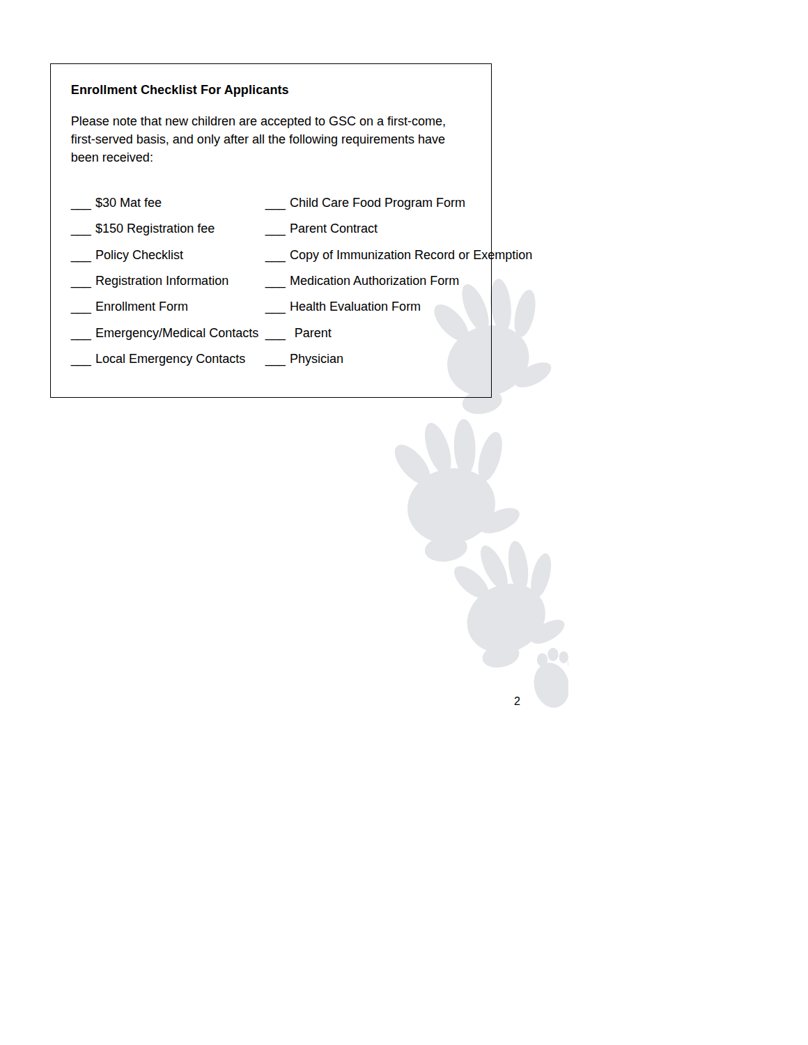Enrollment Checklist For Applicants
Please note that new children are accepted to GSC on a first-come, first-served basis, and only after all the following requirements have been received:
| ___ $30 Mat fee | ___ Child Care Food Program Form |
| ___ $150 Registration fee | ___ Parent Contract |
| ___ Policy Checklist | ___ Copy of Immunization Record or Exemption |
| ___ Registration Information | ___ Medication Authorization Form |
| ___ Enrollment Form | ___ Health Evaluation Form |
| ___ Emergency/Medical Contacts | ___ Parent |
| ___ Local Emergency Contacts | ___ Physician |
2